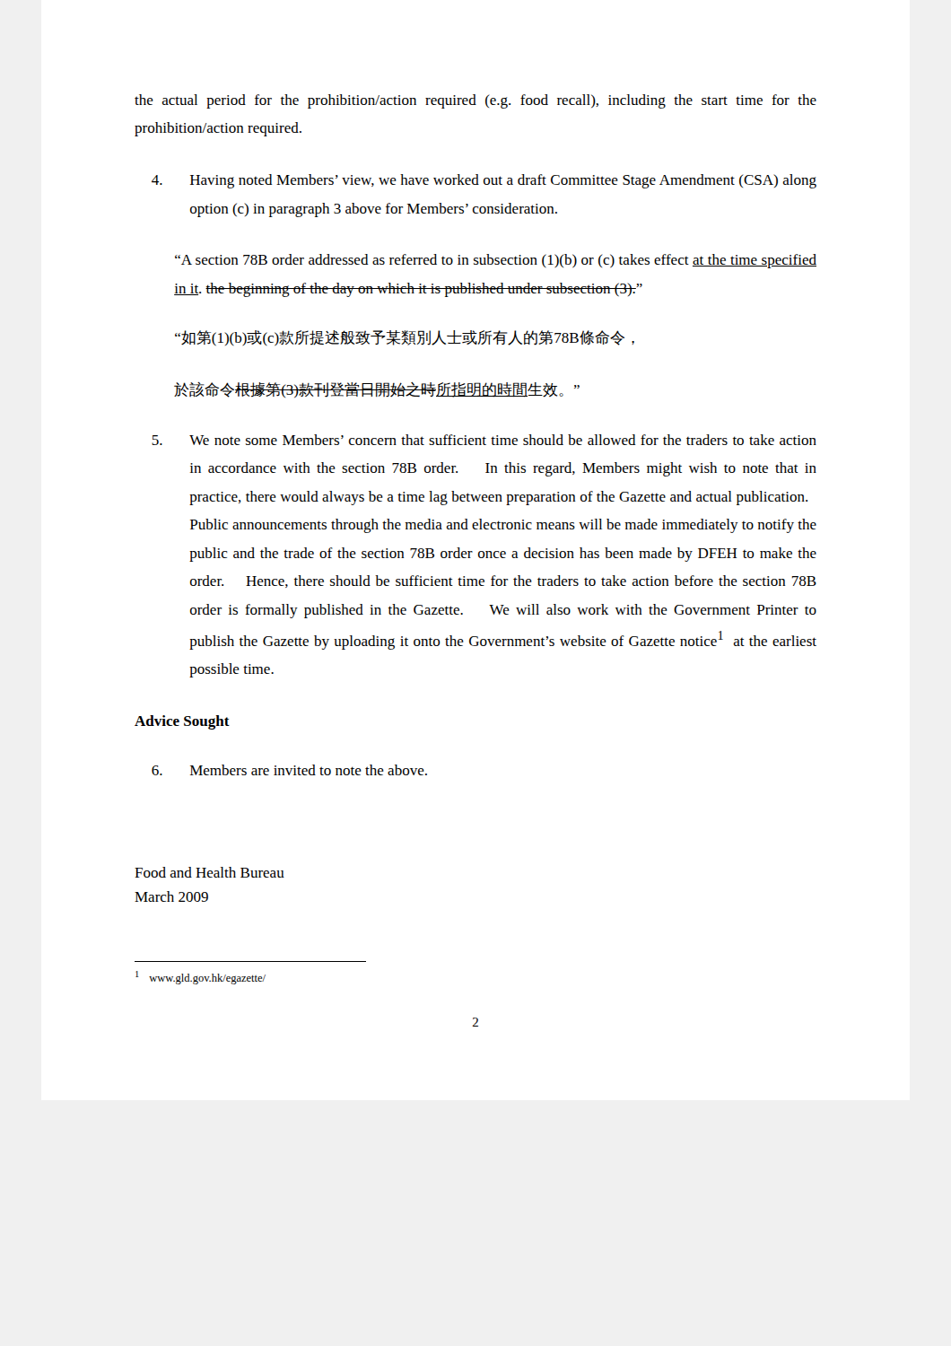the actual period for the prohibition/action required (e.g. food recall), including the start time for the prohibition/action required.
4.
Having noted Members’ view, we have worked out a draft Committee Stage Amendment (CSA) along option (c) in paragraph 3 above for Members’ consideration.
“A section 78B order addressed as referred to in subsection (1)(b) or (c) takes effect at the time specified in it. the beginning of the day on which it is published under subsection (3).”
“如第(1)(b)或(c)款所提述般致予某類別人士或所有人的第78B條命令，
於該命令根據第(3)款刊登當日開始之時所指明的時間生效。”
5.
We note some Members’ concern that sufficient time should be allowed for the traders to take action in accordance with the section 78B order. In this regard, Members might wish to note that in practice, there would always be a time lag between preparation of the Gazette and actual publication. Public announcements through the media and electronic means will be made immediately to notify the public and the trade of the section 78B order once a decision has been made by DFEH to make the order. Hence, there should be sufficient time for the traders to take action before the section 78B order is formally published in the Gazette. We will also work with the Government Printer to publish the Gazette by uploading it onto the Government’s website of Gazette notice1 at the earliest possible time.
Advice Sought
6.
Members are invited to note the above.
Food and Health Bureau
March 2009
1 www.gld.gov.hk/egazette/
2